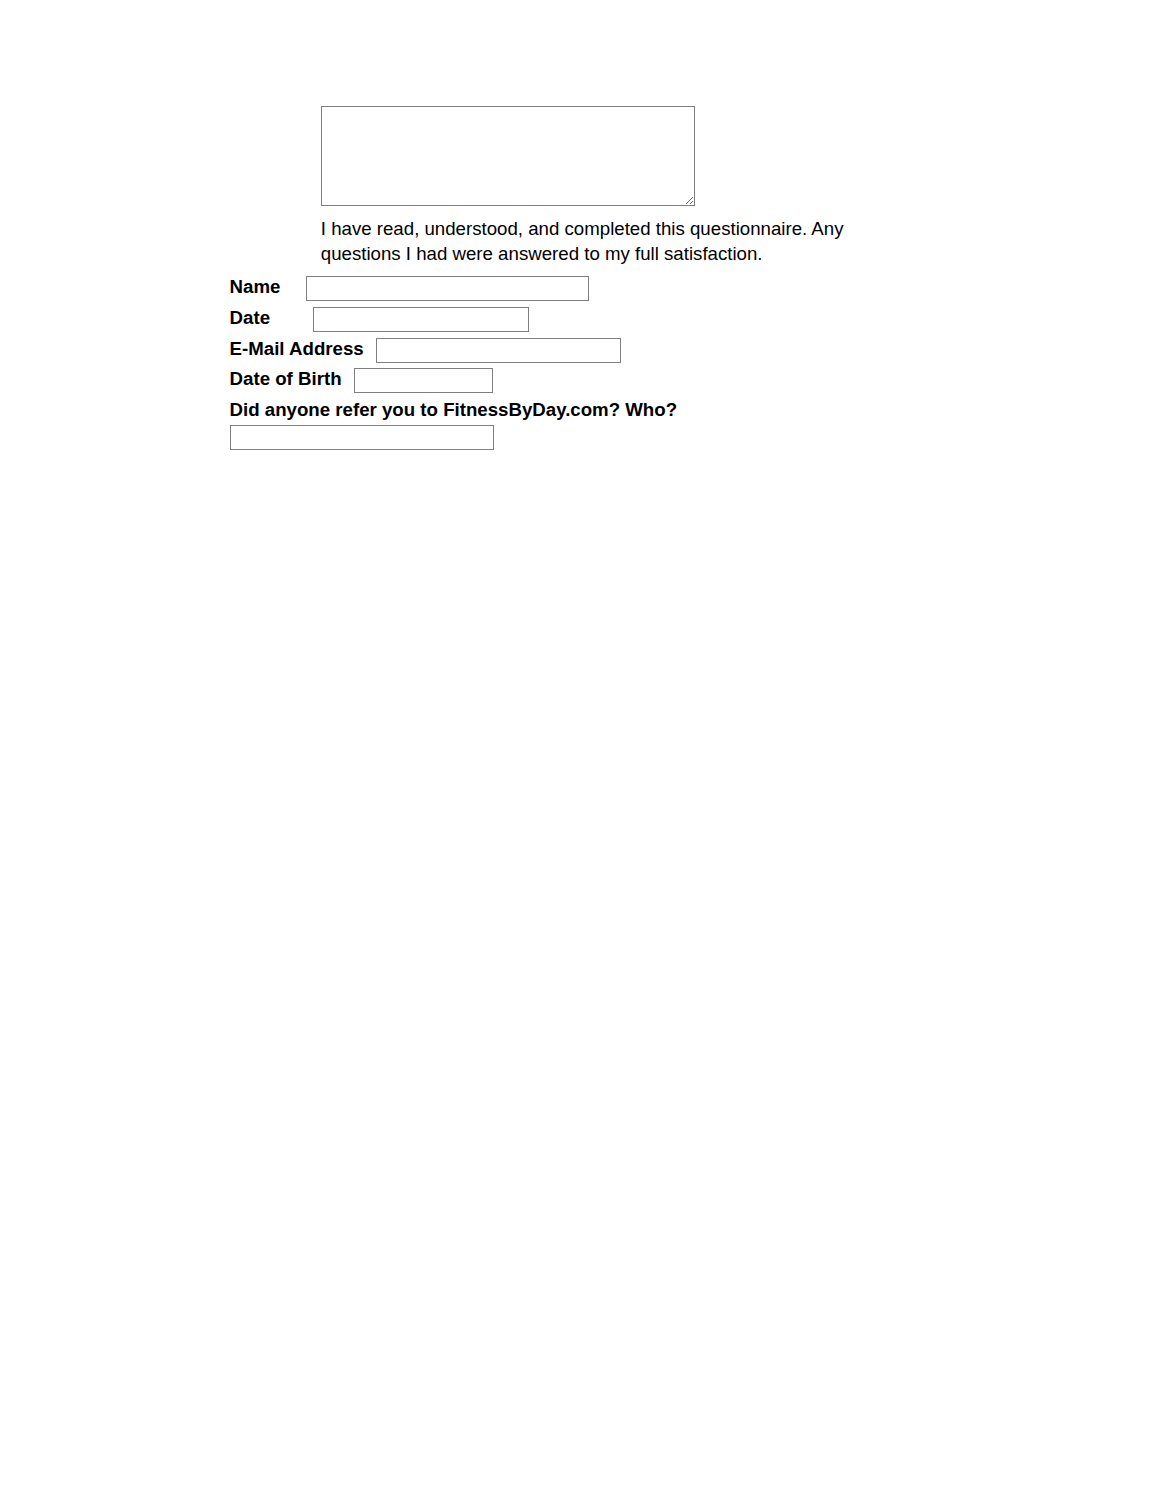I have read, understood, and completed this questionnaire. Any questions I had were answered to my full satisfaction.
Name
Date
E-Mail Address
Date of Birth
Did anyone refer you to FitnessByDay.com? Who?